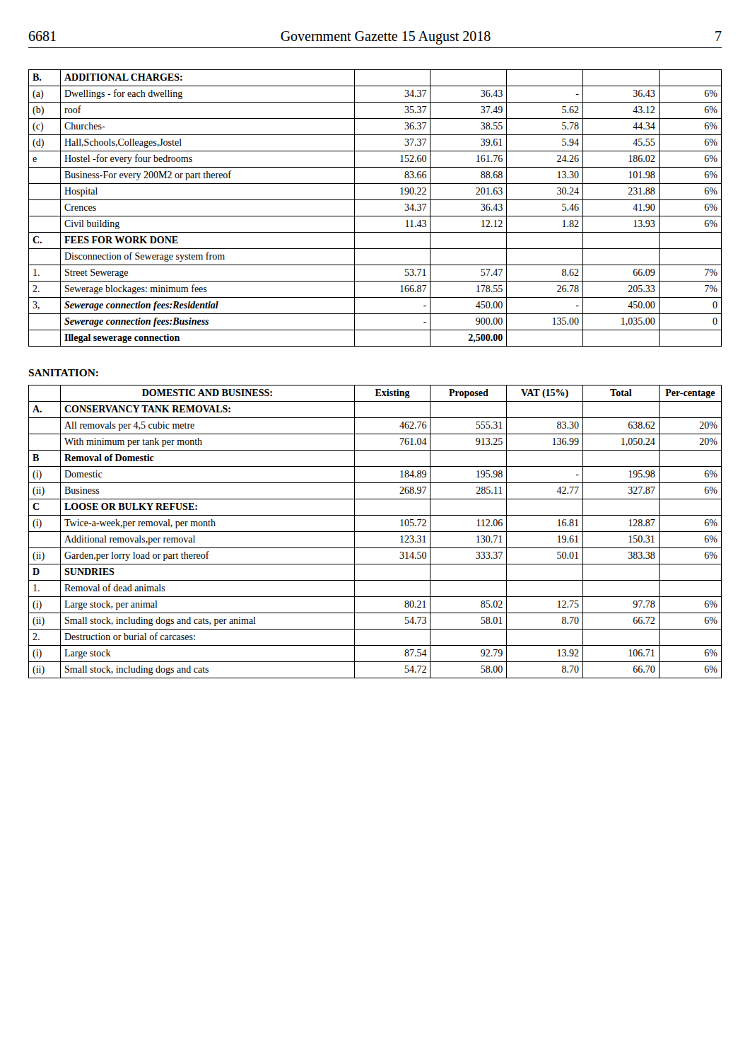6681 Government Gazette 15 August 2018 7
| B. | ADDITIONAL CHARGES: | | | | | |
| (a) | Dwellings - for each dwelling | 34.37 | 36.43 | - | 36.43 | 6% |
| (b) | roof | 35.37 | 37.49 | 5.62 | 43.12 | 6% |
| (c) | Churches- | 36.37 | 38.55 | 5.78 | 44.34 | 6% |
| (d) | Hall,Schools,Colleages,Jostel | 37.37 | 39.61 | 5.94 | 45.55 | 6% |
| e | Hostel -for every four bedrooms | 152.60 | 161.76 | 24.26 | 186.02 | 6% |
| | Business-For every 200M2 or part thereof | 83.66 | 88.68 | 13.30 | 101.98 | 6% |
| | Hospital | 190.22 | 201.63 | 30.24 | 231.88 | 6% |
| | Crences | 34.37 | 36.43 | 5.46 | 41.90 | 6% |
| | Civil building | 11.43 | 12.12 | 1.82 | 13.93 | 6% |
| C. | FEES FOR WORK DONE | | | | | |
| | Disconnection of Sewerage system from | | | | | |
| 1. | Street Sewerage | 53.71 | 57.47 | 8.62 | 66.09 | 7% |
| 2. | Sewerage blockages: minimum fees | 166.87 | 178.55 | 26.78 | 205.33 | 7% |
| 3, | Sewerage connection fees:Residential | - | 450.00 | - | 450.00 | 0 |
| | Sewerage connection fees:Business | - | 900.00 | 135.00 | 1,035.00 | 0 |
| | Illegal sewerage connection | | 2,500.00 | | | |
SANITATION:
| | DOMESTIC AND BUSINESS: | Existing | Proposed | VAT (15%) | Total | Per-centage |
| --- | --- | --- | --- | --- | --- | --- |
| A. | CONSERVANCY TANK REMOVALS: | | | | | |
| | All removals per 4,5 cubic metre | 462.76 | 555.31 | 83.30 | 638.62 | 20% |
| | With minimum per tank per month | 761.04 | 913.25 | 136.99 | 1,050.24 | 20% |
| B | Removal of Domestic | | | | | |
| (i) | Domestic | 184.89 | 195.98 | - | 195.98 | 6% |
| (ii) | Business | 268.97 | 285.11 | 42.77 | 327.87 | 6% |
| C | LOOSE OR BULKY REFUSE: | | | | | |
| (i) | Twice-a-week,per removal, per month | 105.72 | 112.06 | 16.81 | 128.87 | 6% |
| | Additional removals,per removal | 123.31 | 130.71 | 19.61 | 150.31 | 6% |
| (ii) | Garden,per lorry load or part thereof | 314.50 | 333.37 | 50.01 | 383.38 | 6% |
| D | SUNDRIES | | | | | |
| 1. | Removal of dead animals | | | | | |
| (i) | Large stock, per animal | 80.21 | 85.02 | 12.75 | 97.78 | 6% |
| (ii) | Small stock, including dogs and cats, per animal | 54.73 | 58.01 | 8.70 | 66.72 | 6% |
| 2. | Destruction or burial of carcases: | | | | | |
| (i) | Large stock | 87.54 | 92.79 | 13.92 | 106.71 | 6% |
| (ii) | Small stock, including dogs and cats | 54.72 | 58.00 | 8.70 | 66.70 | 6% |